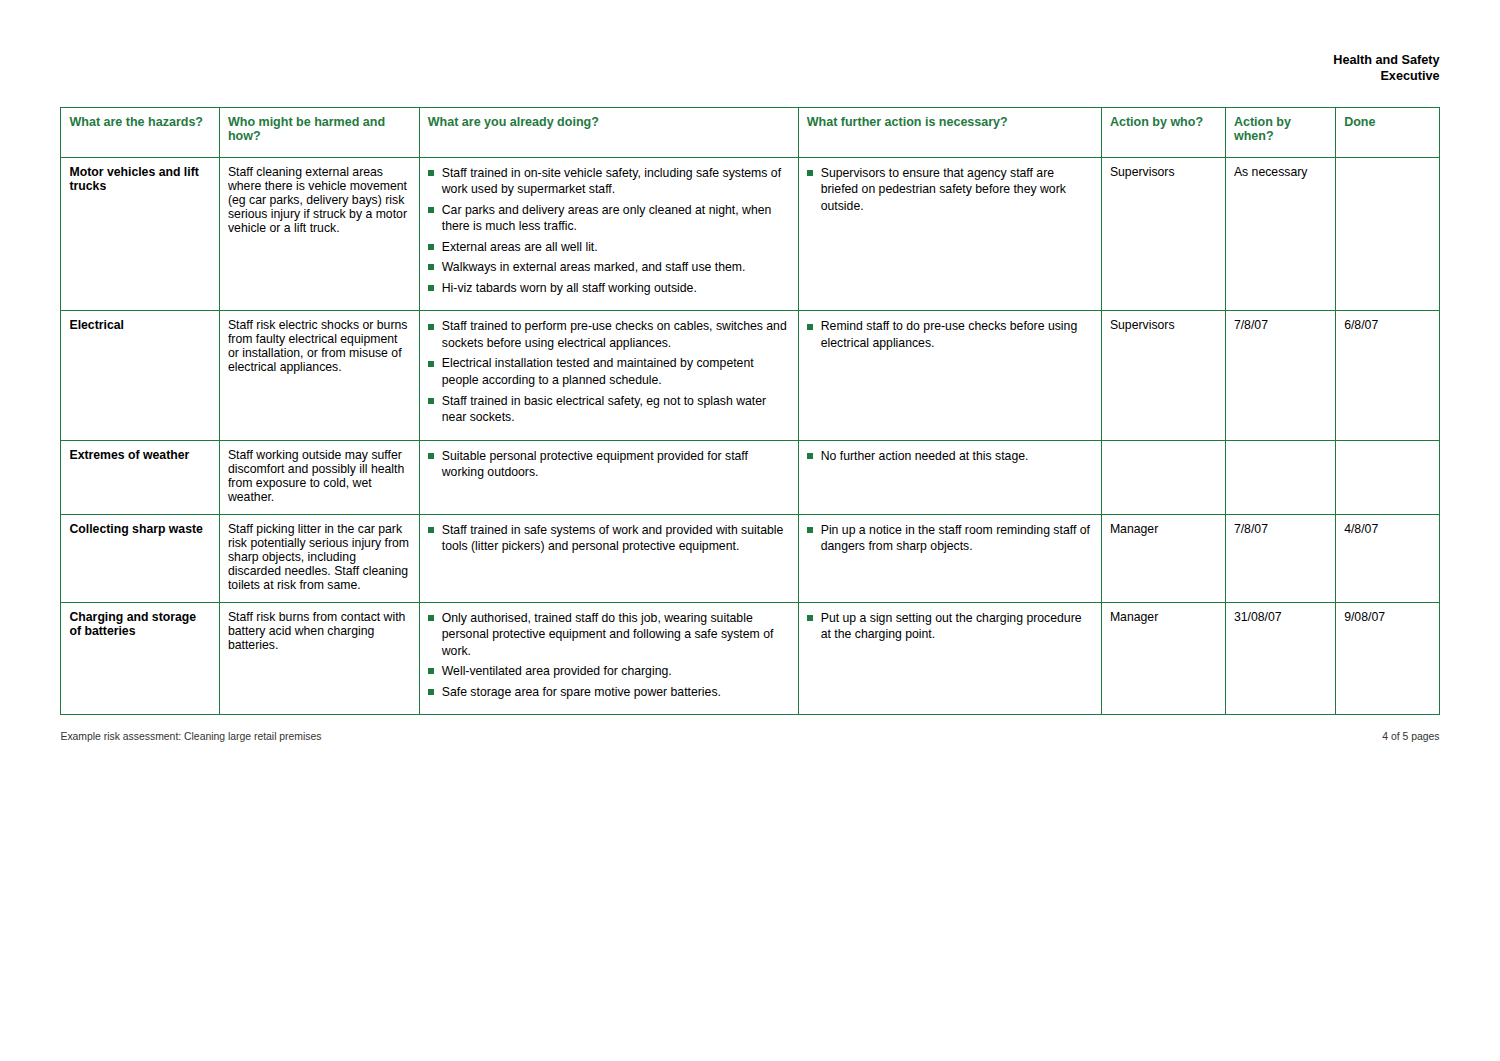Health and Safety
Executive
| What are the hazards? | Who might be harmed and how? | What are you already doing? | What further action is necessary? | Action by who? | Action by when? | Done |
| --- | --- | --- | --- | --- | --- | --- |
| Motor vehicles and lift trucks | Staff cleaning external areas where there is vehicle movement (eg car parks, delivery bays) risk serious injury if struck by a motor vehicle or a lift truck. | Staff trained in on-site vehicle safety, including safe systems of work used by supermarket staff. Car parks and delivery areas are only cleaned at night, when there is much less traffic. External areas are all well lit. Walkways in external areas marked, and staff use them. Hi-viz tabards worn by all staff working outside. | Supervisors to ensure that agency staff are briefed on pedestrian safety before they work outside. | Supervisors | As necessary | |
| Electrical | Staff risk electric shocks or burns from faulty electrical equipment or installation, or from misuse of electrical appliances. | Staff trained to perform pre-use checks on cables, switches and sockets before using electrical appliances. Electrical installation tested and maintained by competent people according to a planned schedule. Staff trained in basic electrical safety, eg not to splash water near sockets. | Remind staff to do pre-use checks before using electrical appliances. | Supervisors | 7/8/07 | 6/8/07 |
| Extremes of weather | Staff working outside may suffer discomfort and possibly ill health from exposure to cold, wet weather. | Suitable personal protective equipment provided for staff working outdoors. | No further action needed at this stage. | | | |
| Collecting sharp waste | Staff picking litter in the car park risk potentially serious injury from sharp objects, including discarded needles. Staff cleaning toilets at risk from same. | Staff trained in safe systems of work and provided with suitable tools (litter pickers) and personal protective equipment. | Pin up a notice in the staff room reminding staff of dangers from sharp objects. | Manager | 7/8/07 | 4/8/07 |
| Charging and storage of batteries | Staff risk burns from contact with battery acid when charging batteries. | Only authorised, trained staff do this job, wearing suitable personal protective equipment and following a safe system of work. Well-ventilated area provided for charging. Safe storage area for spare motive power batteries. | Put up a sign setting out the charging procedure at the charging point. | Manager | 31/08/07 | 9/08/07 |
Example risk assessment: Cleaning large retail premises 4 of 5 pages